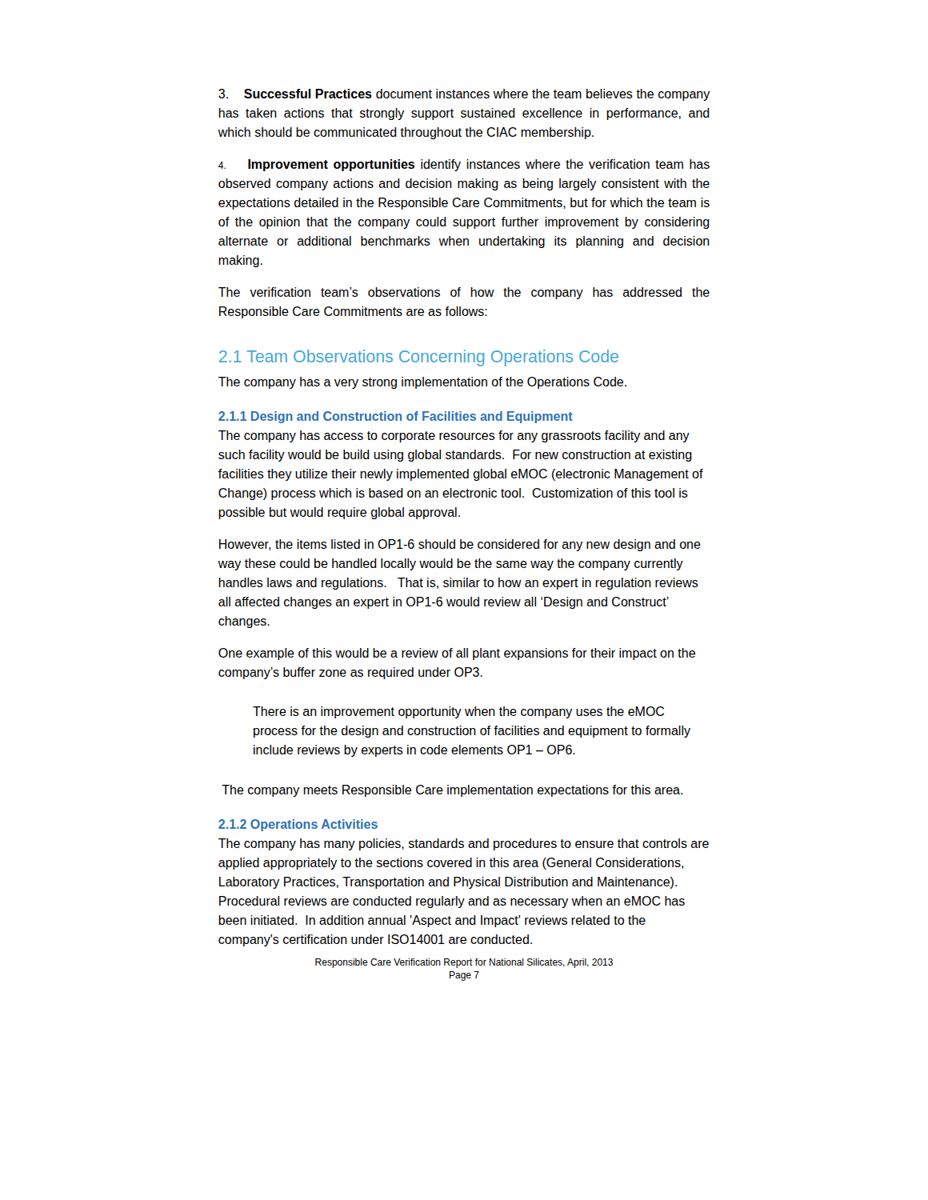3. Successful Practices document instances where the team believes the company has taken actions that strongly support sustained excellence in performance, and which should be communicated throughout the CIAC membership.
4. Improvement opportunities identify instances where the verification team has observed company actions and decision making as being largely consistent with the expectations detailed in the Responsible Care Commitments, but for which the team is of the opinion that the company could support further improvement by considering alternate or additional benchmarks when undertaking its planning and decision making.
The verification team’s observations of how the company has addressed the Responsible Care Commitments are as follows:
2.1 Team Observations Concerning Operations Code
The company has a very strong implementation of the Operations Code.
2.1.1 Design and Construction of Facilities and Equipment
The company has access to corporate resources for any grassroots facility and any such facility would be build using global standards. For new construction at existing facilities they utilize their newly implemented global eMOC (electronic Management of Change) process which is based on an electronic tool. Customization of this tool is possible but would require global approval.
However, the items listed in OP1-6 should be considered for any new design and one way these could be handled locally would be the same way the company currently handles laws and regulations. That is, similar to how an expert in regulation reviews all affected changes an expert in OP1-6 would review all ‘Design and Construct’ changes.
One example of this would be a review of all plant expansions for their impact on the company’s buffer zone as required under OP3.
There is an improvement opportunity when the company uses the eMOC process for the design and construction of facilities and equipment to formally include reviews by experts in code elements OP1 – OP6.
The company meets Responsible Care implementation expectations for this area.
2.1.2 Operations Activities
The company has many policies, standards and procedures to ensure that controls are applied appropriately to the sections covered in this area (General Considerations, Laboratory Practices, Transportation and Physical Distribution and Maintenance). Procedural reviews are conducted regularly and as necessary when an eMOC has been initiated. In addition annual 'Aspect and Impact' reviews related to the company's certification under ISO14001 are conducted.
Responsible Care Verification Report for National Silicates, April, 2013 Page 7